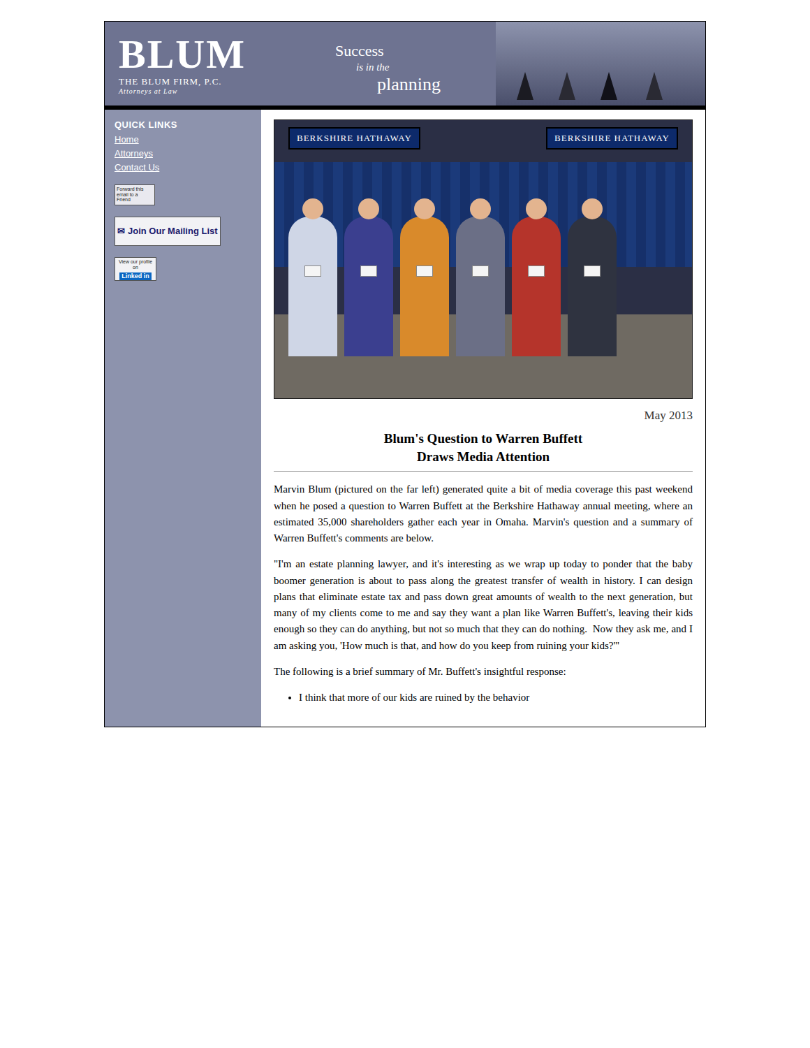BLUM
THE BLUM FIRM, P.C.
Attorneys at Law
Success
is in the
planning
QUICK LINKS
Home
Attorneys
Contact Us
Forward this email to a Friend
✉ Join Our Mailing List
View our profile on
Linked in
BERKSHIRE HATHAWAY
BERKSHIRE HATHAWAY
May 2013
Blum's Question to Warren Buffett
Draws Media Attention
Marvin Blum (pictured on the far left) generated quite a bit of media coverage this past weekend when he posed a question to Warren Buffett at the Berkshire Hathaway annual meeting, where an estimated 35,000 shareholders gather each year in Omaha. Marvin's question and a summary of Warren Buffett's comments are below.
"I'm an estate planning lawyer, and it's interesting as we wrap up today to ponder that the baby boomer generation is about to pass along the greatest transfer of wealth in history. I can design plans that eliminate estate tax and pass down great amounts of wealth to the next generation, but many of my clients come to me and say they want a plan like Warren Buffett's, leaving their kids enough so they can do anything, but not so much that they can do nothing. Now they ask me, and I am asking you, 'How much is that, and how do you keep from ruining your kids?'"
The following is a brief summary of Mr. Buffett's insightful response:
I think that more of our kids are ruined by the behavior